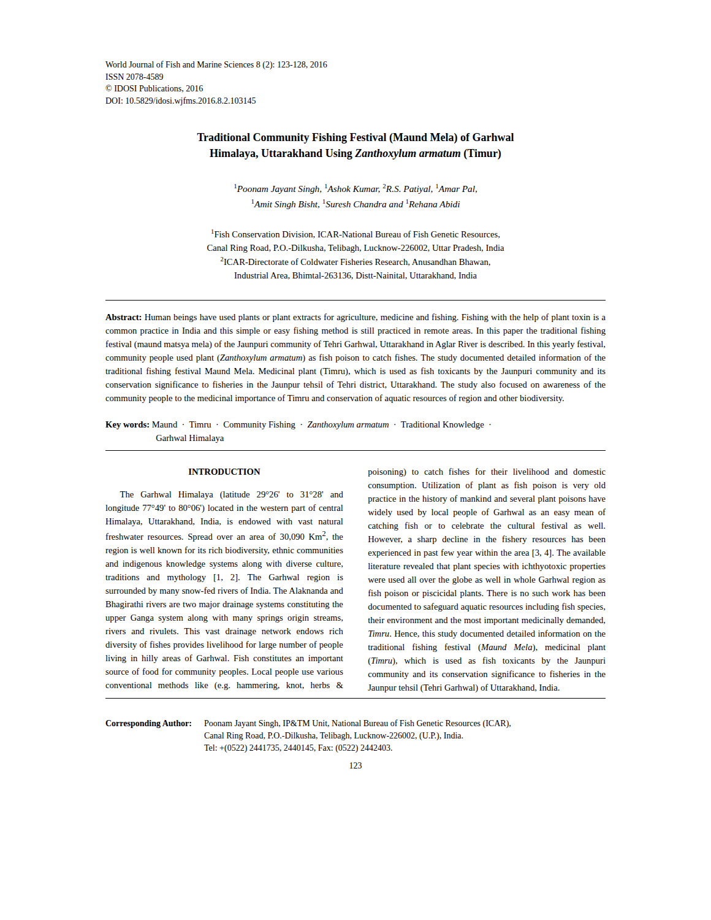World Journal of Fish and Marine Sciences 8 (2): 123-128, 2016
ISSN 2078-4589
© IDOSI Publications, 2016
DOI: 10.5829/idosi.wjfms.2016.8.2.103145
Traditional Community Fishing Festival (Maund Mela) of Garhwal
Himalaya, Uttarakhand Using Zanthoxylum armatum (Timur)
1Poonam Jayant Singh, 1Ashok Kumar, 2R.S. Patiyal, 1Amar Pal,
1Amit Singh Bisht, 1Suresh Chandra and 1Rehana Abidi
1Fish Conservation Division, ICAR-National Bureau of Fish Genetic Resources,
Canal Ring Road, P.O.-Dilkusha, Telibagh, Lucknow-226002, Uttar Pradesh, India
2ICAR-Directorate of Coldwater Fisheries Research, Anusandhan Bhawan,
Industrial Area, Bhimtal-263136, Distt-Nainital, Uttarakhand, India
Abstract: Human beings have used plants or plant extracts for agriculture, medicine and fishing. Fishing with the help of plant toxin is a common practice in India and this simple or easy fishing method is still practiced in remote areas. In this paper the traditional fishing festival (maund matsya mela) of the Jaunpuri community of Tehri Garhwal, Uttarakhand in Aglar River is described. In this yearly festival, community people used plant (Zanthoxylum armatum) as fish poison to catch fishes. The study documented detailed information of the traditional fishing festival Maund Mela. Medicinal plant (Timru), which is used as fish toxicants by the Jaunpuri community and its conservation significance to fisheries in the Jaunpur tehsil of Tehri district, Uttarakhand. The study also focused on awareness of the community people to the medicinal importance of Timru and conservation of aquatic resources of region and other biodiversity.
Key words: Maund · Timru · Community Fishing · Zanthoxylum armatum · Traditional Knowledge · Garhwal Himalaya
INTRODUCTION
The Garhwal Himalaya (latitude 29°26' to 31°28' and longitude 77°49' to 80°06') located in the western part of central Himalaya, Uttarakhand, India, is endowed with vast natural freshwater resources. Spread over an area of 30,090 Km2, the region is well known for its rich biodiversity, ethnic communities and indigenous knowledge systems along with diverse culture, traditions and mythology [1, 2]. The Garhwal region is surrounded by many snow-fed rivers of India. The Alaknanda and Bhagirathi rivers are two major drainage systems constituting the upper Ganga system along with many springs origin streams, rivers and rivulets. This vast drainage network endows rich diversity of fishes provides livelihood for large number of people living in hilly areas of Garhwal. Fish constitutes an important source of food for community peoples. Local people use various conventional methods like (e.g. hammering, knot, herbs & poisoning) to catch fishes for their livelihood and domestic consumption. Utilization of plant as fish poison is very old practice in the history of mankind and several plant poisons have widely used by local people of Garhwal as an easy mean of catching fish or to celebrate the cultural festival as well. However, a sharp decline in the fishery resources has been experienced in past few year within the area [3, 4]. The available literature revealed that plant species with ichthyotoxic properties were used all over the globe as well in whole Garhwal region as fish poison or piscicidal plants. There is no such work has been documented to safeguard aquatic resources including fish species, their environment and the most important medicinally demanded, Timru. Hence, this study documented detailed information on the traditional fishing festival (Maund Mela), medicinal plant (Timru), which is used as fish toxicants by the Jaunpuri community and its conservation significance to fisheries in the Jaunpur tehsil (Tehri Garhwal) of Uttarakhand, India.
Corresponding Author:
Poonam Jayant Singh, IP&TM Unit, National Bureau of Fish Genetic Resources (ICAR),
Canal Ring Road, P.O.-Dilkusha, Telibagh, Lucknow-226002, (U.P.), India.
Tel: +(0522) 2441735, 2440145, Fax: (0522) 2442403.
123